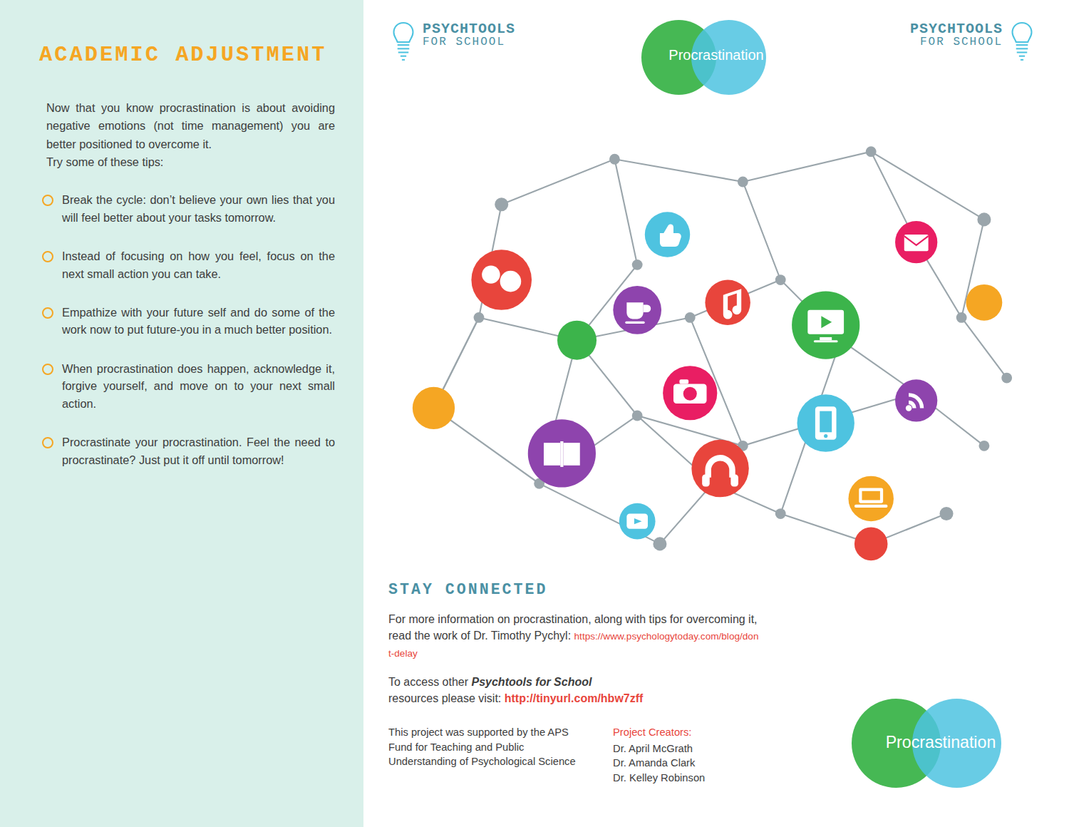Academic Adjustment
Now that you know procrastination is about avoiding negative emotions (not time management) you are better positioned to overcome it.
Try some of these tips:
Break the cycle: don’t believe your own lies that you will feel better about your tasks tomorrow.
Instead of focusing on how you feel, focus on the next small action you can take.
Empathize with your future self and do some of the work now to put future-you in a much better position.
When procrastination does happen, acknowledge it, forgive yourself, and move on to your next small action.
Procrastinate your procrastination. Feel the need to procrastinate? Just put it off until tomorrow!
PSYCHTOOLS FOR SCHOOL
Procrastination
PSYCHTOOLS FOR SCHOOL
Stay Connected
For more information on procrastination, along with tips for overcoming it, read the work of Dr. Timothy Pychyl: https://www.psychologytoday.com/blog/dont-delay
To access other Psychtools for School
resources please visit: http://tinyurl.com/hbw7zff
This project was supported by the APS Fund for Teaching and Public Understanding of Psychological Science
Project Creators:
Dr. April McGrath
Dr. Amanda Clark
Dr. Kelley Robinson
Procrastination